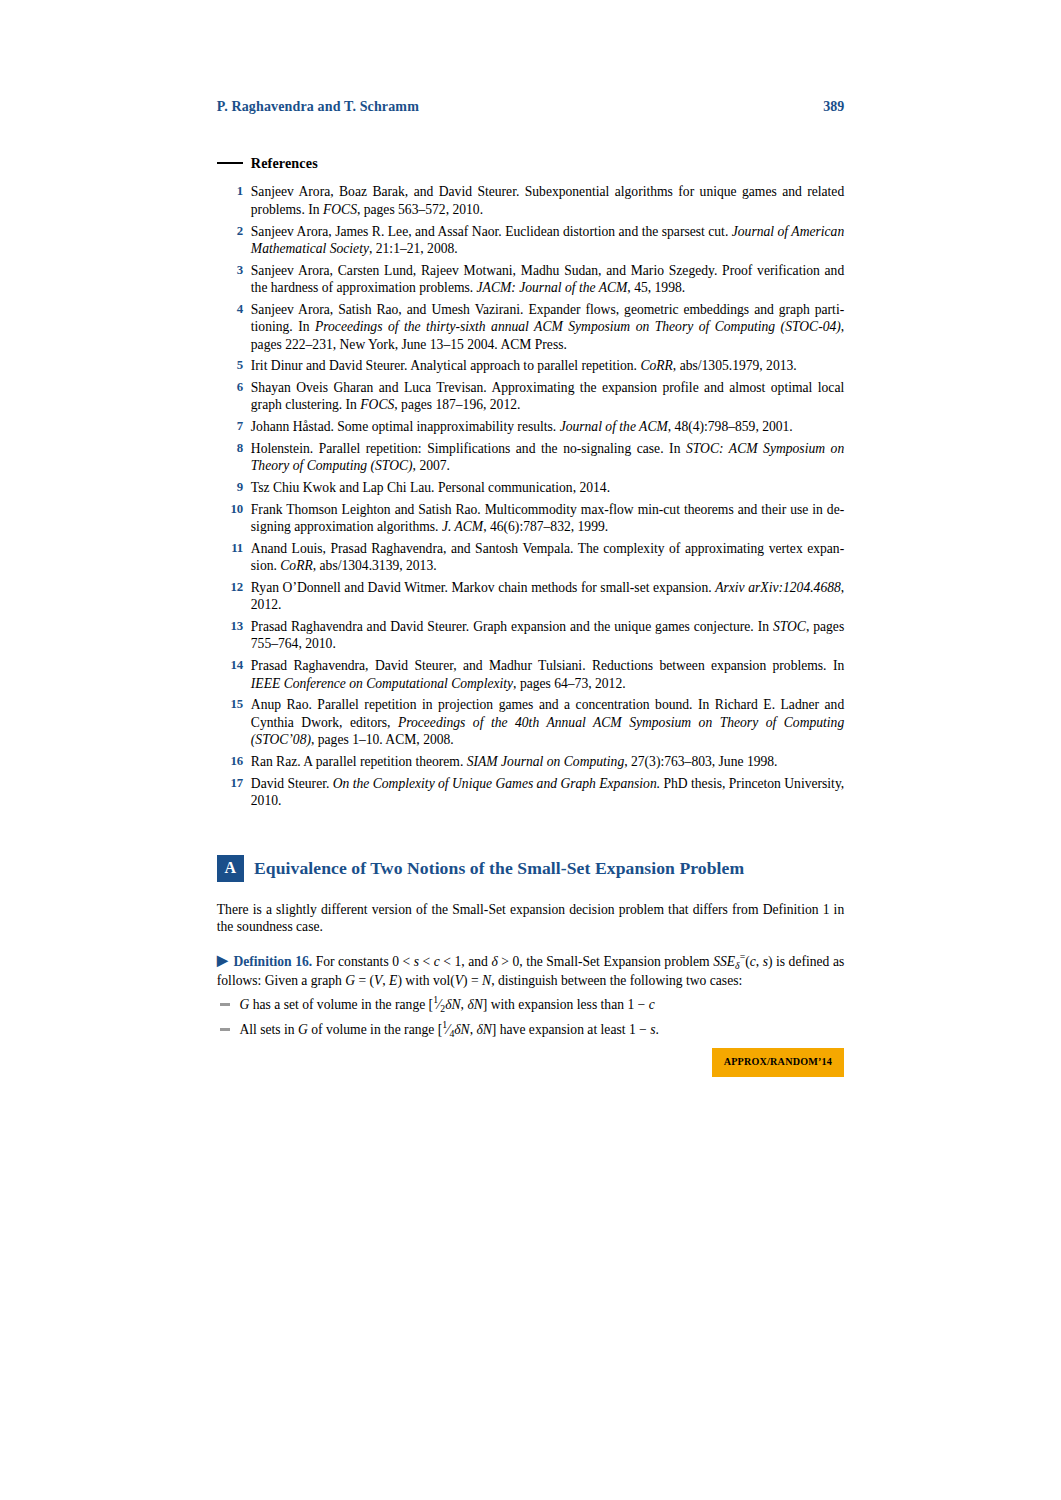P. Raghavendra and T. Schramm 389
References
1 Sanjeev Arora, Boaz Barak, and David Steurer. Subexponential algorithms for unique games and related problems. In FOCS, pages 563–572, 2010.
2 Sanjeev Arora, James R. Lee, and Assaf Naor. Euclidean distortion and the sparsest cut. Journal of American Mathematical Society, 21:1–21, 2008.
3 Sanjeev Arora, Carsten Lund, Rajeev Motwani, Madhu Sudan, and Mario Szegedy. Proof verification and the hardness of approximation problems. JACM: Journal of the ACM, 45, 1998.
4 Sanjeev Arora, Satish Rao, and Umesh Vazirani. Expander flows, geometric embeddings and graph partitioning. In Proceedings of the thirty-sixth annual ACM Symposium on Theory of Computing (STOC-04), pages 222–231, New York, June 13–15 2004. ACM Press.
5 Irit Dinur and David Steurer. Analytical approach to parallel repetition. CoRR, abs/1305.1979, 2013.
6 Shayan Oveis Gharan and Luca Trevisan. Approximating the expansion profile and almost optimal local graph clustering. In FOCS, pages 187–196, 2012.
7 Johann Håstad. Some optimal inapproximability results. Journal of the ACM, 48(4):798–859, 2001.
8 Holenstein. Parallel repetition: Simplifications and the no-signaling case. In STOC: ACM Symposium on Theory of Computing (STOC), 2007.
9 Tsz Chiu Kwok and Lap Chi Lau. Personal communication, 2014.
10 Frank Thomson Leighton and Satish Rao. Multicommodity max-flow min-cut theorems and their use in designing approximation algorithms. J. ACM, 46(6):787–832, 1999.
11 Anand Louis, Prasad Raghavendra, and Santosh Vempala. The complexity of approximating vertex expansion. CoRR, abs/1304.3139, 2013.
12 Ryan O’Donnell and David Witmer. Markov chain methods for small-set expansion. Arxiv arXiv:1204.4688, 2012.
13 Prasad Raghavendra and David Steurer. Graph expansion and the unique games conjecture. In STOC, pages 755–764, 2010.
14 Prasad Raghavendra, David Steurer, and Madhur Tulsiani. Reductions between expansion problems. In IEEE Conference on Computational Complexity, pages 64–73, 2012.
15 Anup Rao. Parallel repetition in projection games and a concentration bound. In Richard E. Ladner and Cynthia Dwork, editors, Proceedings of the 40th Annual ACM Symposium on Theory of Computing (STOC’08), pages 1–10. ACM, 2008.
16 Ran Raz. A parallel repetition theorem. SIAM Journal on Computing, 27(3):763–803, June 1998.
17 David Steurer. On the Complexity of Unique Games and Graph Expansion. PhD thesis, Princeton University, 2010.
A
Equivalence of Two Notions of the Small-Set Expansion Problem
There is a slightly different version of the Small-Set expansion decision problem that differs from Definition 1 in the soundness case.
▶ Definition 16. For constants 0 < s < c < 1, and δ > 0, the Small-Set Expansion problem SSEδ=(c, s) is defined as follows: Given a graph G = (V, E) with vol(V) = N, distinguish between the following two cases:
G has a set of volume in the range [1⁄2δN, δN] with expansion less than 1 − c
All sets in G of volume in the range [1⁄4δN, δN] have expansion at least 1 − s.
APPROX/RANDOM’14